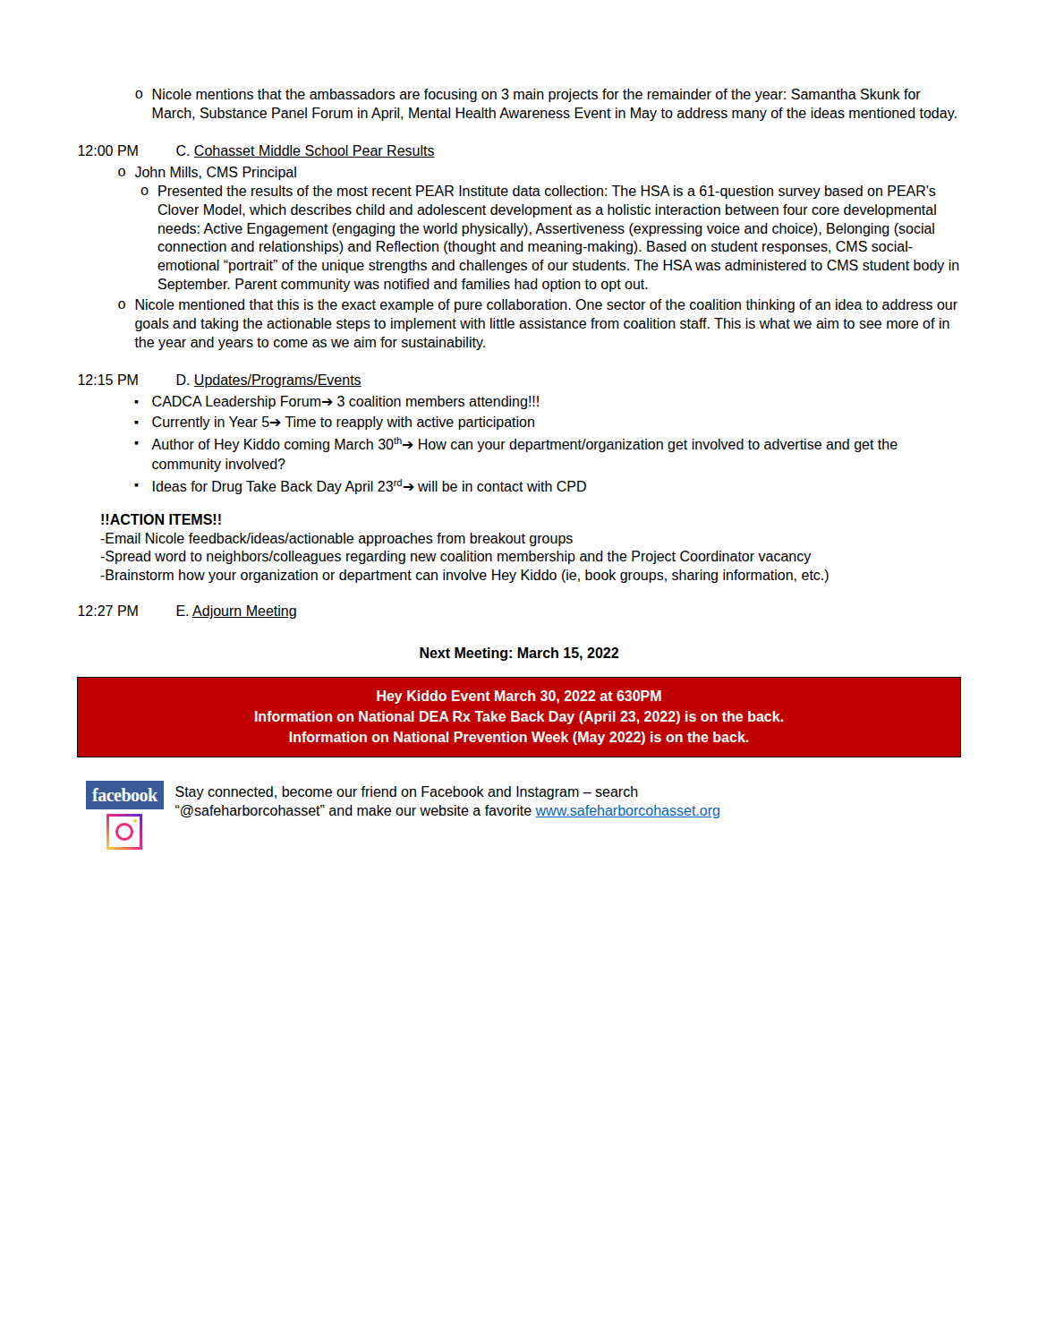Nicole mentions that the ambassadors are focusing on 3 main projects for the remainder of the year: Samantha Skunk for March, Substance Panel Forum in April, Mental Health Awareness Event in May to address many of the ideas mentioned today.
12:00 PM
C. Cohasset Middle School Pear Results
John Mills, CMS Principal
Presented the results of the most recent PEAR Institute data collection: The HSA is a 61-question survey based on PEAR's Clover Model, which describes child and adolescent development as a holistic interaction between four core developmental needs: Active Engagement (engaging the world physically), Assertiveness (expressing voice and choice), Belonging (social connection and relationships) and Reflection (thought and meaning-making). Based on student responses, CMS social-emotional “portrait” of the unique strengths and challenges of our students. The HSA was administered to CMS student body in September. Parent community was notified and families had option to opt out.
Nicole mentioned that this is the exact example of pure collaboration. One sector of the coalition thinking of an idea to address our goals and taking the actionable steps to implement with little assistance from coalition staff. This is what we aim to see more of in the year and years to come as we aim for sustainability.
12:15 PM
D. Updates/Programs/Events
CADCA Leadership Forum➔ 3 coalition members attending!!!
Currently in Year 5➔ Time to reapply with active participation
Author of Hey Kiddo coming March 30th➔ How can your department/organization get involved to advertise and get the community involved?
Ideas for Drug Take Back Day April 23rd➔ will be in contact with CPD
!!ACTION ITEMS!! -Email Nicole feedback/ideas/actionable approaches from breakout groups
-Spread word to neighbors/colleagues regarding new coalition membership and the Project Coordinator vacancy
-Brainstorm how your organization or department can involve Hey Kiddo (ie, book groups, sharing information, etc.)
12:27 PM
E. Adjourn Meeting
Next Meeting: March 15, 2022
Hey Kiddo Event March 30, 2022 at 630PM
Information on National DEA Rx Take Back Day (April 23, 2022) is on the back.
Information on National Prevention Week (May 2022) is on the back.
facebook
Stay connected, become our friend on Facebook and Instagram – search
“@safeharborcohasset” and make our website a favorite www.safeharborcohasset.org